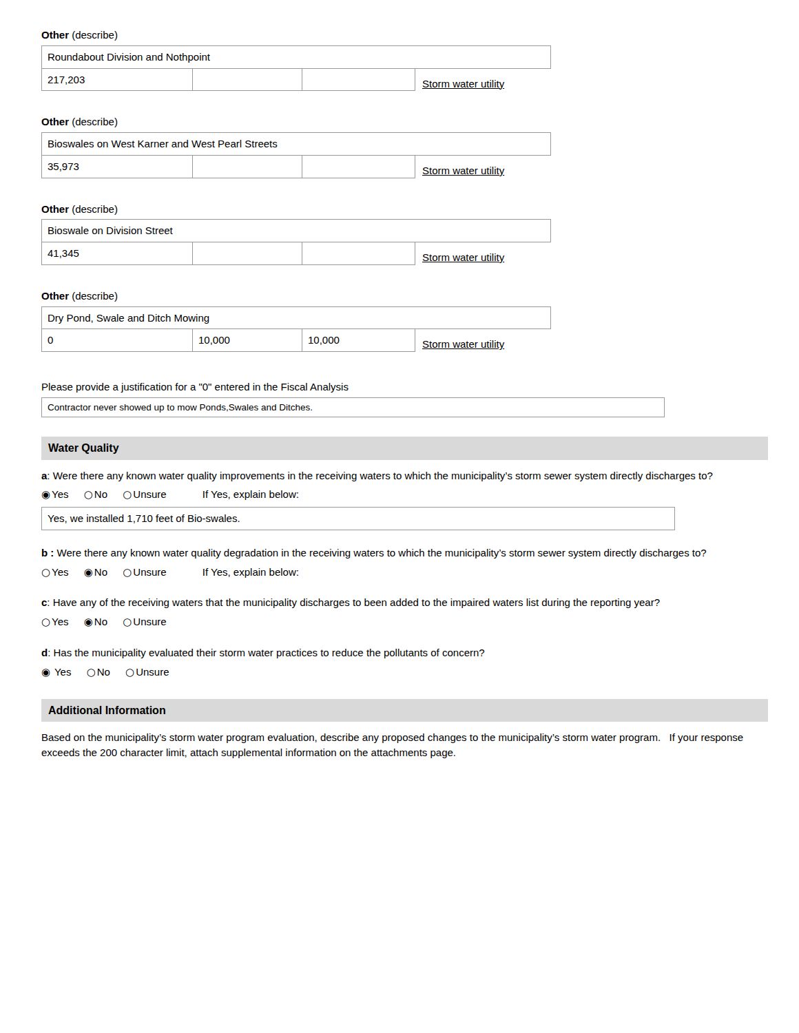Other (describe)
Roundabout Division and Nothpoint
217,203
Storm water utility
Other (describe)
Bioswales on West Karner and West Pearl Streets
35,973
Storm water utility
Other (describe)
Bioswale on Division Street
41,345
Storm water utility
Other (describe)
Dry Pond, Swale and Ditch Mowing
0
10,000
10,000
Storm water utility
Please provide a justification for a "0" entered in the Fiscal Analysis
Contractor never showed up to mow Ponds,Swales and Ditches.
Water Quality
a: Were there any known water quality improvements in the receiving waters to which the municipality’s storm sewer system directly discharges to?
◉Yes ○No ○Unsure If Yes, explain below:
Yes, we installed 1,710 feet of Bio-swales.
b : Were there any known water quality degradation in the receiving waters to which the municipality’s storm sewer system directly discharges to?
○Yes ◉No ○Unsure If Yes, explain below:
c: Have any of the receiving waters that the municipality discharges to been added to the impaired waters list during the reporting year?
○Yes ◉No ○Unsure
d: Has the municipality evaluated their storm water practices to reduce the pollutants of concern?
◉ Yes ○No ○Unsure
Additional Information
Based on the municipality’s storm water program evaluation, describe any proposed changes to the municipality’s storm water program. If your response exceeds the 200 character limit, attach supplemental information on the attachments page.